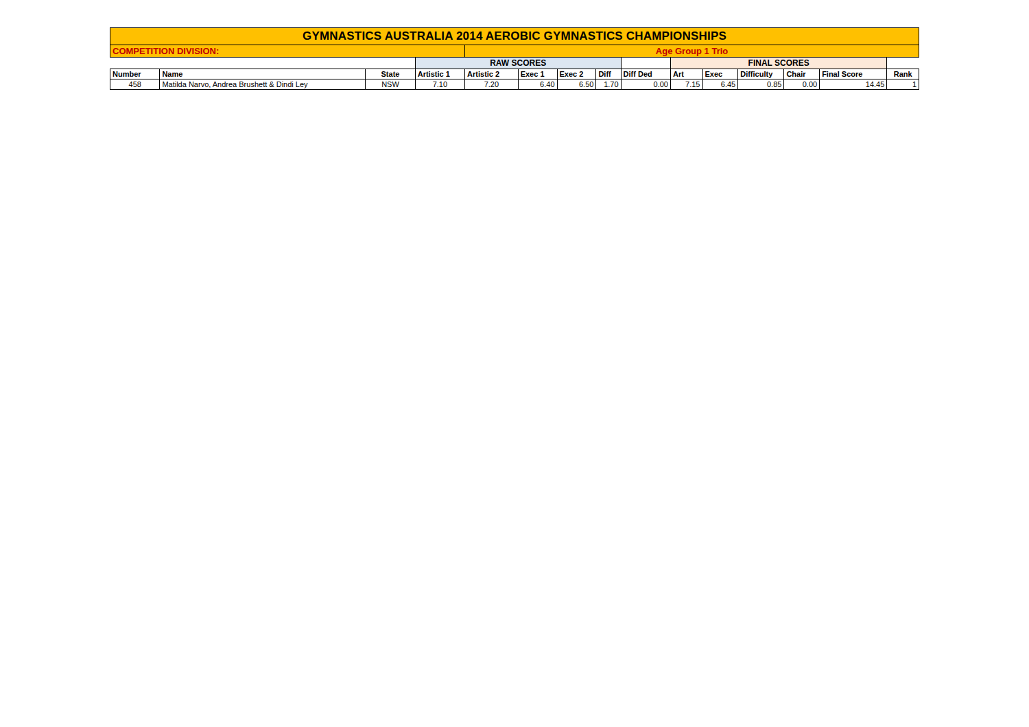| GYMNASTICS AUSTRALIA 2014 AEROBIC GYMNASTICS CHAMPIONSHIPS |
| COMPETITION DIVISION: | Age Group 1 Trio |
| | | | RAW SCORES | | FINAL SCORES | |
| Number | Name | State | Artistic 1 | Artistic 2 | Exec 1 | Exec 2 | Diff | Diff Ded | Art | Exec | Difficulty | Chair | Final Score | Rank |
| 458 | Matilda Narvo, Andrea Brushett & Dindi Ley | NSW | 7.10 | 7.20 | 6.40 | 6.50 | 1.70 | 0.00 | 7.15 | 6.45 | 0.85 | 0.00 | 14.45 | 1 |